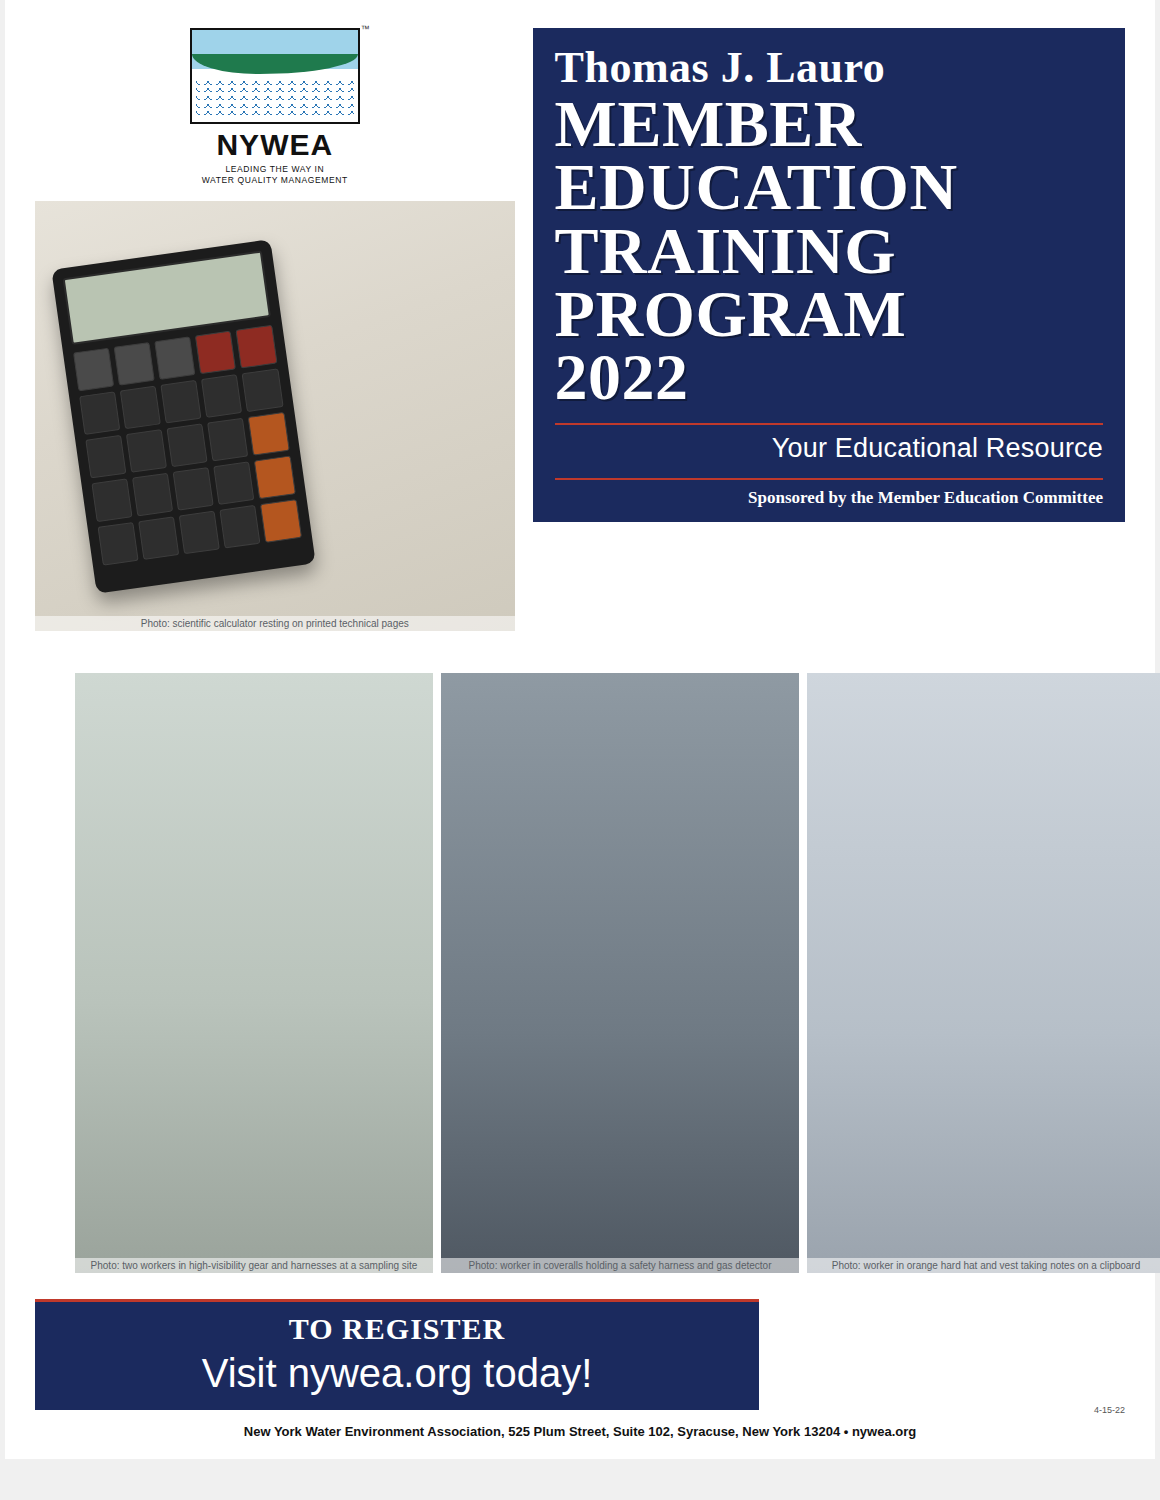™
NYWEA
Leading the way in
water quality management
Thomas J. Lauro
MEMBER
EDUCATION
TRAINING
PROGRAM 2022
Your Educational Resource
Sponsored by the Member Education Committee
TO REGISTER
Visit nywea.org today!
4-15-22
New York Water Environment Association, 525 Plum Street, Suite 102, Syracuse, New York 13204 • nywea.org